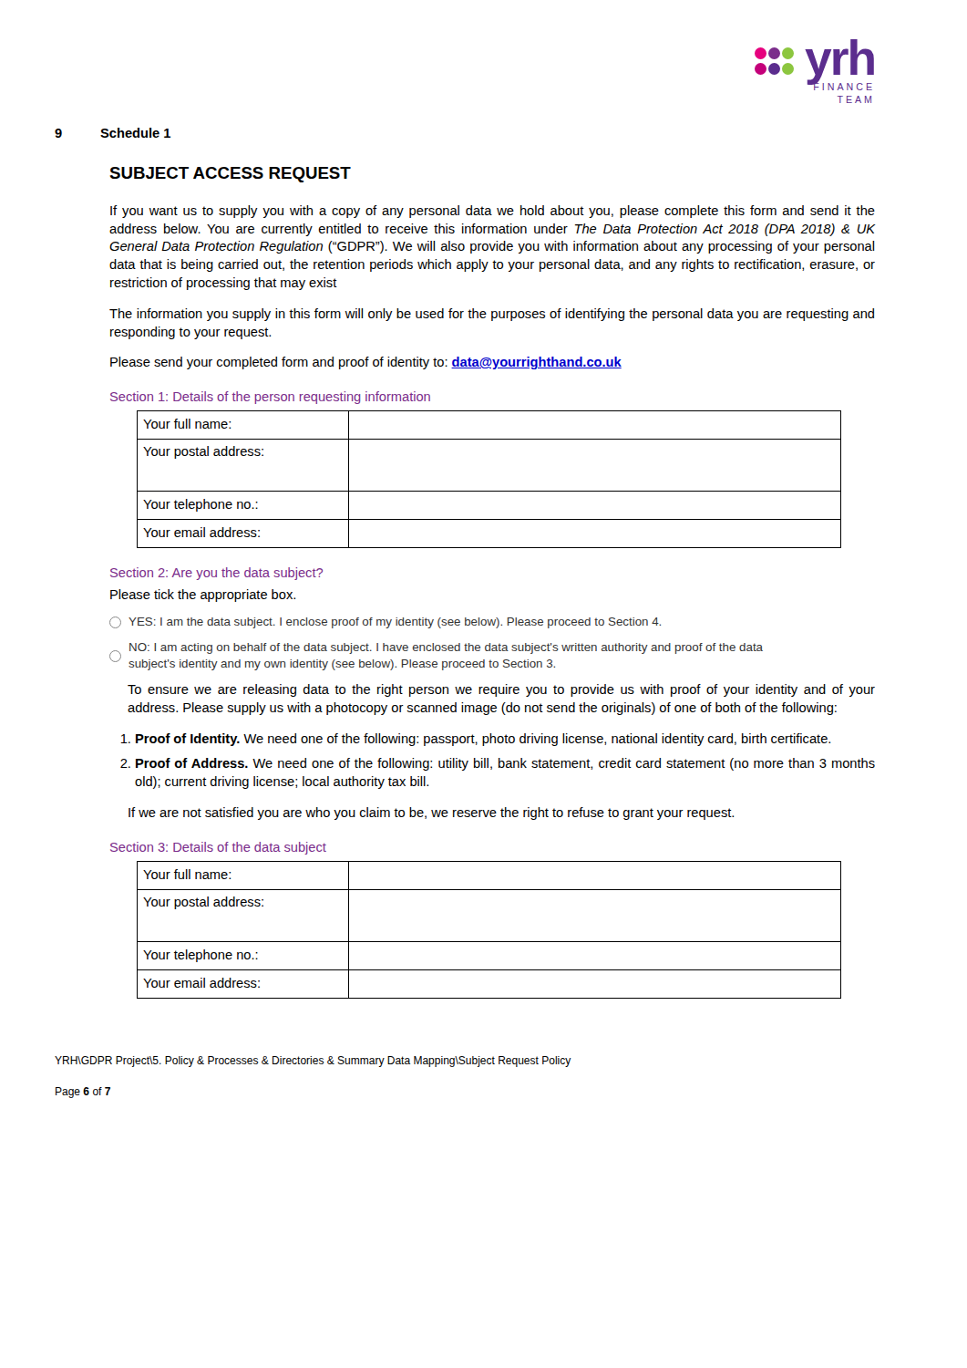yrh
FINANCE
TEAM
9 Schedule 1
SUBJECT ACCESS REQUEST
If you want us to supply you with a copy of any personal data we hold about you, please complete this form and send it the address below. You are currently entitled to receive this information under The Data Protection Act 2018 (DPA 2018) & UK General Data Protection Regulation (“GDPR”). We will also provide you with information about any processing of your personal data that is being carried out, the retention periods which apply to your personal data, and any rights to rectification, erasure, or restriction of processing that may exist
The information you supply in this form will only be used for the purposes of identifying the personal data you are requesting and responding to your request.
Please send your completed form and proof of identity to: data@yourrighthand.co.uk
Section 1: Details of the person requesting information
| Your full name: | |
| Your postal address: | |
| Your telephone no.: | |
| Your email address: | |
Section 2: Are you the data subject?
Please tick the appropriate box.
YES: I am the data subject. I enclose proof of my identity (see below). Please proceed to Section 4.
NO: I am acting on behalf of the data subject. I have enclosed the data subject's written authority and proof of the data subject's identity and my own identity (see below). Please proceed to Section 3.
To ensure we are releasing data to the right person we require you to provide us with proof of your identity and of your address. Please supply us with a photocopy or scanned image (do not send the originals) of one of both of the following:
Proof of Identity. We need one of the following: passport, photo driving license, national identity card, birth certificate.
Proof of Address. We need one of the following: utility bill, bank statement, credit card statement (no more than 3 months old); current driving license; local authority tax bill.
If we are not satisfied you are who you claim to be, we reserve the right to refuse to grant your request.
Section 3: Details of the data subject
| Your full name: | |
| Your postal address: | |
| Your telephone no.: | |
| Your email address: | |
YRH\GDPR Project\5. Policy & Processes & Directories & Summary Data Mapping\Subject Request Policy
Page 6 of 7